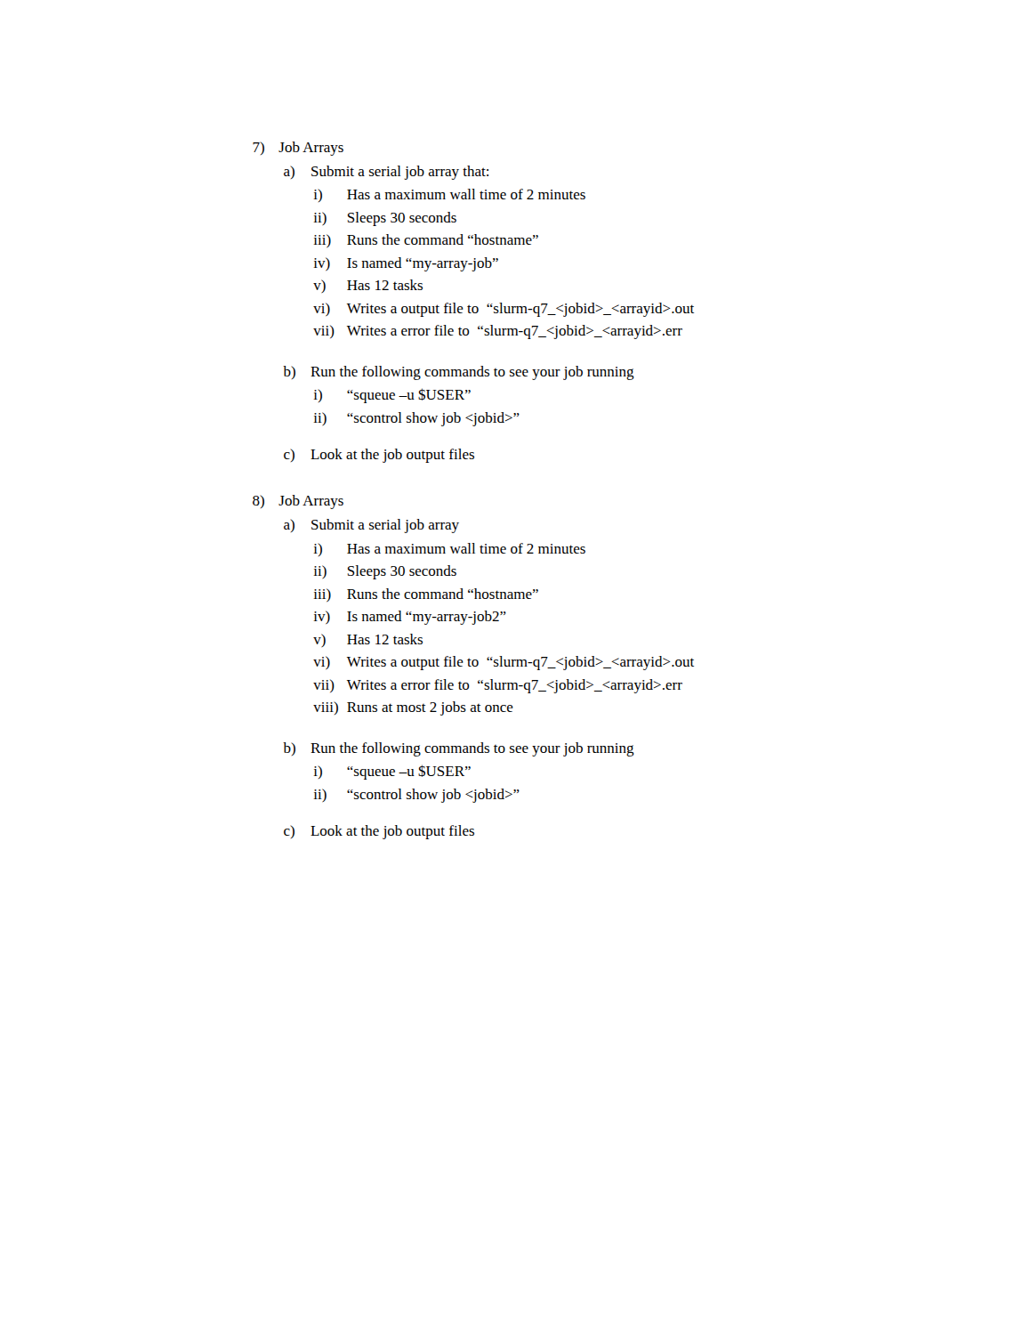Job Arrays
Submit a serial job array that:
Has a maximum wall time of 2 minutes
Sleeps 30 seconds
Runs the command “hostname”
Is named “my-array-job”
Has 12 tasks
Writes a output file to “slurm-q7_<jobid>_<arrayid>.out
Writes a error file to “slurm-q7_<jobid>_<arrayid>.err
Run the following commands to see your job running
“squeue –u $USER”
“scontrol show job <jobid>”
Look at the job output files
Job Arrays
Submit a serial job array
Has a maximum wall time of 2 minutes
Sleeps 30 seconds
Runs the command “hostname”
Is named “my-array-job2”
Has 12 tasks
Writes a output file to “slurm-q7_<jobid>_<arrayid>.out
Writes a error file to “slurm-q7_<jobid>_<arrayid>.err
Runs at most 2 jobs at once
Run the following commands to see your job running
“squeue –u $USER”
“scontrol show job <jobid>”
Look at the job output files